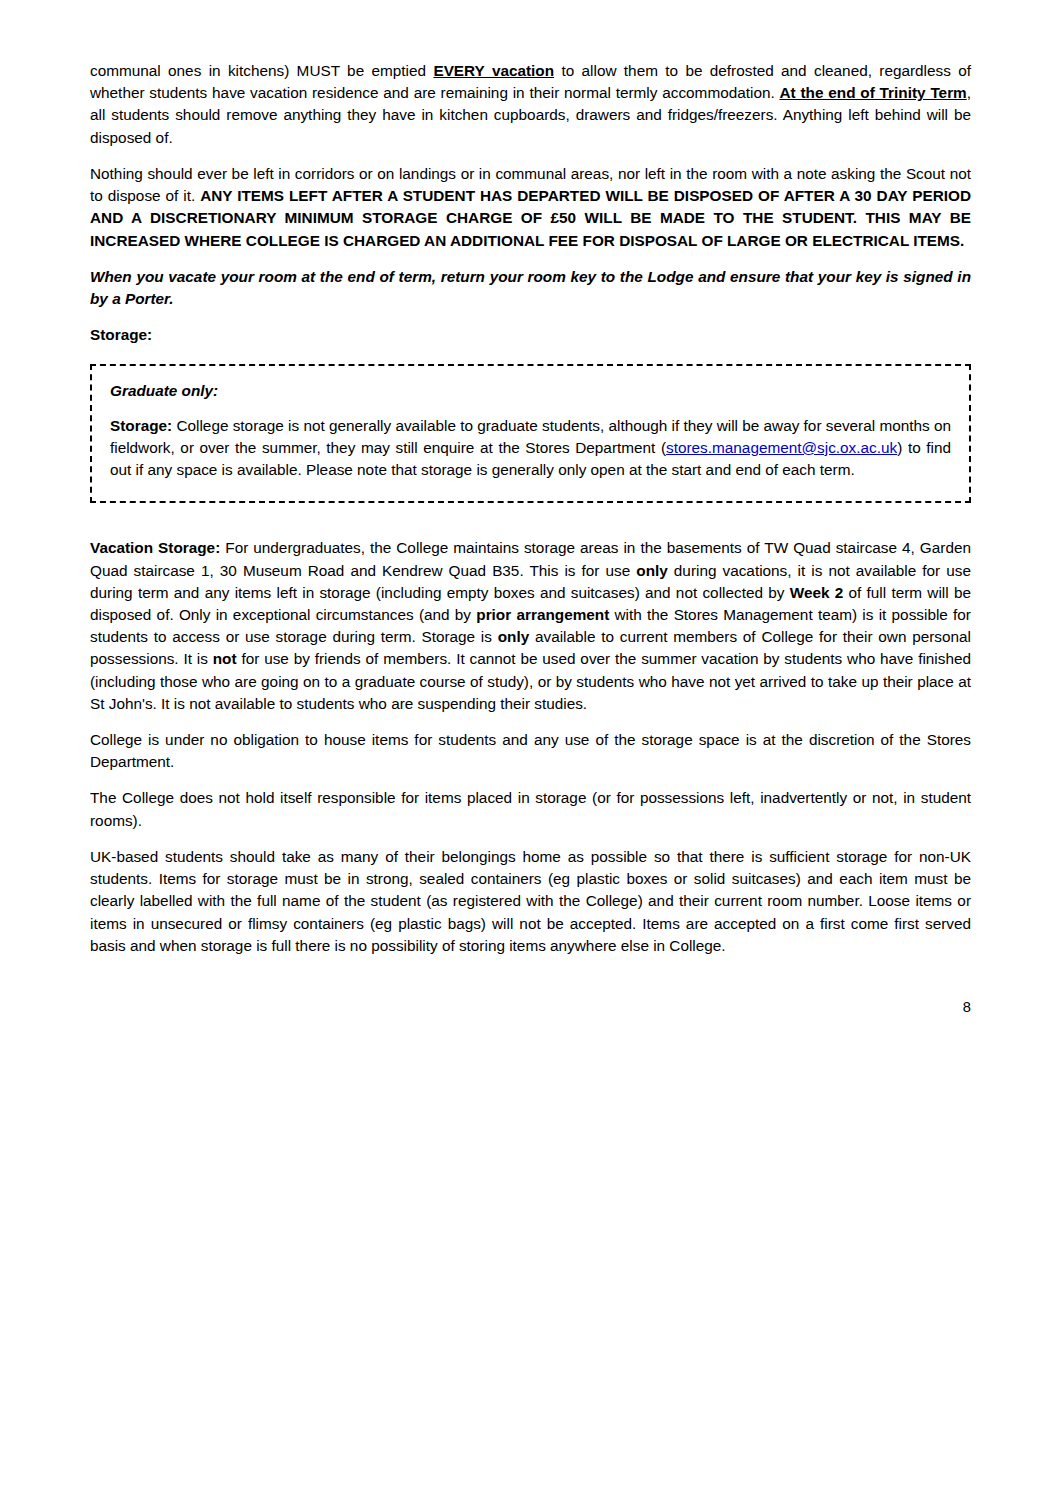communal ones in kitchens) MUST be emptied EVERY vacation to allow them to be defrosted and cleaned, regardless of whether students have vacation residence and are remaining in their normal termly accommodation. At the end of Trinity Term, all students should remove anything they have in kitchen cupboards, drawers and fridges/freezers. Anything left behind will be disposed of.
Nothing should ever be left in corridors or on landings or in communal areas, nor left in the room with a note asking the Scout not to dispose of it. ANY ITEMS LEFT AFTER A STUDENT HAS DEPARTED WILL BE DISPOSED OF AFTER A 30 DAY PERIOD AND A DISCRETIONARY MINIMUM STORAGE CHARGE OF £50 WILL BE MADE TO THE STUDENT. THIS MAY BE INCREASED WHERE COLLEGE IS CHARGED AN ADDITIONAL FEE FOR DISPOSAL OF LARGE OR ELECTRICAL ITEMS.
When you vacate your room at the end of term, return your room key to the Lodge and ensure that your key is signed in by a Porter.
Storage:
Graduate only:
Storage: College storage is not generally available to graduate students, although if they will be away for several months on fieldwork, or over the summer, they may still enquire at the Stores Department (stores.management@sjc.ox.ac.uk) to find out if any space is available. Please note that storage is generally only open at the start and end of each term.
Vacation Storage: For undergraduates, the College maintains storage areas in the basements of TW Quad staircase 4, Garden Quad staircase 1, 30 Museum Road and Kendrew Quad B35. This is for use only during vacations, it is not available for use during term and any items left in storage (including empty boxes and suitcases) and not collected by Week 2 of full term will be disposed of. Only in exceptional circumstances (and by prior arrangement with the Stores Management team) is it possible for students to access or use storage during term. Storage is only available to current members of College for their own personal possessions. It is not for use by friends of members. It cannot be used over the summer vacation by students who have finished (including those who are going on to a graduate course of study), or by students who have not yet arrived to take up their place at St John's. It is not available to students who are suspending their studies.
College is under no obligation to house items for students and any use of the storage space is at the discretion of the Stores Department.
The College does not hold itself responsible for items placed in storage (or for possessions left, inadvertently or not, in student rooms).
UK-based students should take as many of their belongings home as possible so that there is sufficient storage for non-UK students. Items for storage must be in strong, sealed containers (eg plastic boxes or solid suitcases) and each item must be clearly labelled with the full name of the student (as registered with the College) and their current room number. Loose items or items in unsecured or flimsy containers (eg plastic bags) will not be accepted. Items are accepted on a first come first served basis and when storage is full there is no possibility of storing items anywhere else in College.
8